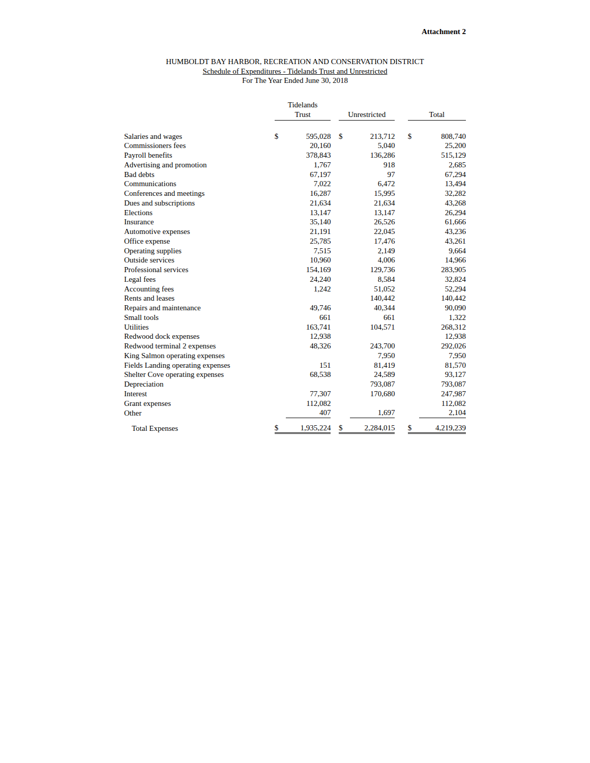Attachment 2
HUMBOLDT BAY HARBOR, RECREATION AND CONSERVATION DISTRICT
Schedule of Expenditures - Tidelands Trust and Unrestricted
For The Year Ended June 30, 2018
| | Tidelands | | | | |
| | Trust | | Unrestricted | | Total |
| Salaries and wages | $ | 595,028 | | $ | 213,712 | | $ | 808,740 |
| Commissioners fees | | 20,160 | | | 5,040 | | | 25,200 |
| Payroll benefits | | 378,843 | | | 136,286 | | | 515,129 |
| Advertising and promotion | | 1,767 | | | 918 | | | 2,685 |
| Bad debts | | 67,197 | | | 97 | | | 67,294 |
| Communications | | 7,022 | | | 6,472 | | | 13,494 |
| Conferences and meetings | | 16,287 | | | 15,995 | | | 32,282 |
| Dues and subscriptions | | 21,634 | | | 21,634 | | | 43,268 |
| Elections | | 13,147 | | | 13,147 | | | 26,294 |
| Insurance | | 35,140 | | | 26,526 | | | 61,666 |
| Automotive expenses | | 21,191 | | | 22,045 | | | 43,236 |
| Office expense | | 25,785 | | | 17,476 | | | 43,261 |
| Operating supplies | | 7,515 | | | 2,149 | | | 9,664 |
| Outside services | | 10,960 | | | 4,006 | | | 14,966 |
| Professional services | | 154,169 | | | 129,736 | | | 283,905 |
| Legal fees | | 24,240 | | | 8,584 | | | 32,824 |
| Accounting fees | | 1,242 | | | 51,052 | | | 52,294 |
| Rents and leases | | | | | 140,442 | | | 140,442 |
| Repairs and maintenance | | 49,746 | | | 40,344 | | | 90,090 |
| Small tools | | 661 | | | 661 | | | 1,322 |
| Utilities | | 163,741 | | | 104,571 | | | 268,312 |
| Redwood dock expenses | | 12,938 | | | | | | 12,938 |
| Redwood terminal 2 expenses | | 48,326 | | | 243,700 | | | 292,026 |
| King Salmon operating expenses | | | | | 7,950 | | | 7,950 |
| Fields Landing operating expenses | | 151 | | | 81,419 | | | 81,570 |
| Shelter Cove operating expenses | | 68,538 | | | 24,589 | | | 93,127 |
| Depreciation | | | | | 793,087 | | | 793,087 |
| Interest | | 77,307 | | | 170,680 | | | 247,987 |
| Grant expenses | | 112,082 | | | | | | 112,082 |
| Other | | 407 | | | 1,697 | | | 2,104 |
| Total Expenses | $ | 1,935,224 | | $ | 2,284,015 | | $ | 4,219,239 |